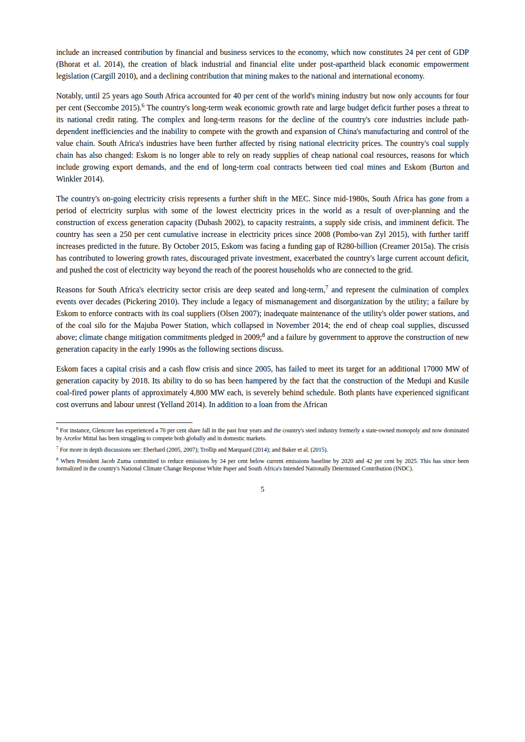include an increased contribution by financial and business services to the economy, which now constitutes 24 per cent of GDP (Bhorat et al. 2014), the creation of black industrial and financial elite under post-apartheid black economic empowerment legislation (Cargill 2010), and a declining contribution that mining makes to the national and international economy.
Notably, until 25 years ago South Africa accounted for 40 per cent of the world's mining industry but now only accounts for four per cent (Seccombe 2015).6 The country's long-term weak economic growth rate and large budget deficit further poses a threat to its national credit rating. The complex and long-term reasons for the decline of the country's core industries include path-dependent inefficiencies and the inability to compete with the growth and expansion of China's manufacturing and control of the value chain. South Africa's industries have been further affected by rising national electricity prices. The country's coal supply chain has also changed: Eskom is no longer able to rely on ready supplies of cheap national coal resources, reasons for which include growing export demands, and the end of long-term coal contracts between tied coal mines and Eskom (Burton and Winkler 2014).
The country's on-going electricity crisis represents a further shift in the MEC. Since mid-1980s, South Africa has gone from a period of electricity surplus with some of the lowest electricity prices in the world as a result of over-planning and the construction of excess generation capacity (Dubash 2002), to capacity restraints, a supply side crisis, and imminent deficit. The country has seen a 250 per cent cumulative increase in electricity prices since 2008 (Pombo-van Zyl 2015), with further tariff increases predicted in the future. By October 2015, Eskom was facing a funding gap of R280-billion (Creamer 2015a). The crisis has contributed to lowering growth rates, discouraged private investment, exacerbated the country's large current account deficit, and pushed the cost of electricity way beyond the reach of the poorest households who are connected to the grid.
Reasons for South Africa's electricity sector crisis are deep seated and long-term,7 and represent the culmination of complex events over decades (Pickering 2010). They include a legacy of mismanagement and disorganization by the utility; a failure by Eskom to enforce contracts with its coal suppliers (Olsen 2007); inadequate maintenance of the utility's older power stations, and of the coal silo for the Majuba Power Station, which collapsed in November 2014; the end of cheap coal supplies, discussed above; climate change mitigation commitments pledged in 2009;8 and a failure by government to approve the construction of new generation capacity in the early 1990s as the following sections discuss.
Eskom faces a capital crisis and a cash flow crisis and since 2005, has failed to meet its target for an additional 17000 MW of generation capacity by 2018. Its ability to do so has been hampered by the fact that the construction of the Medupi and Kusile coal-fired power plants of approximately 4,800 MW each, is severely behind schedule. Both plants have experienced significant cost overruns and labour unrest (Yelland 2014). In addition to a loan from the African
6 For instance, Glencore has experienced a 70 per cent share fall in the past four years and the country's steel industry formerly a state-owned monopoly and now dominated by Arcelor Mittal has been struggling to compete both globally and in domestic markets.
7 For more in depth discussions see: Eberhard (2005, 2007); Trollip and Marquard (2014); and Baker et al. (2015).
8 When President Jacob Zuma committed to reduce emissions by 34 per cent below current emissions baseline by 2020 and 42 per cent by 2025. This has since been formalized in the country's National Climate Change Response White Paper and South Africa's Intended Nationally Determined Contribution (INDC).
5